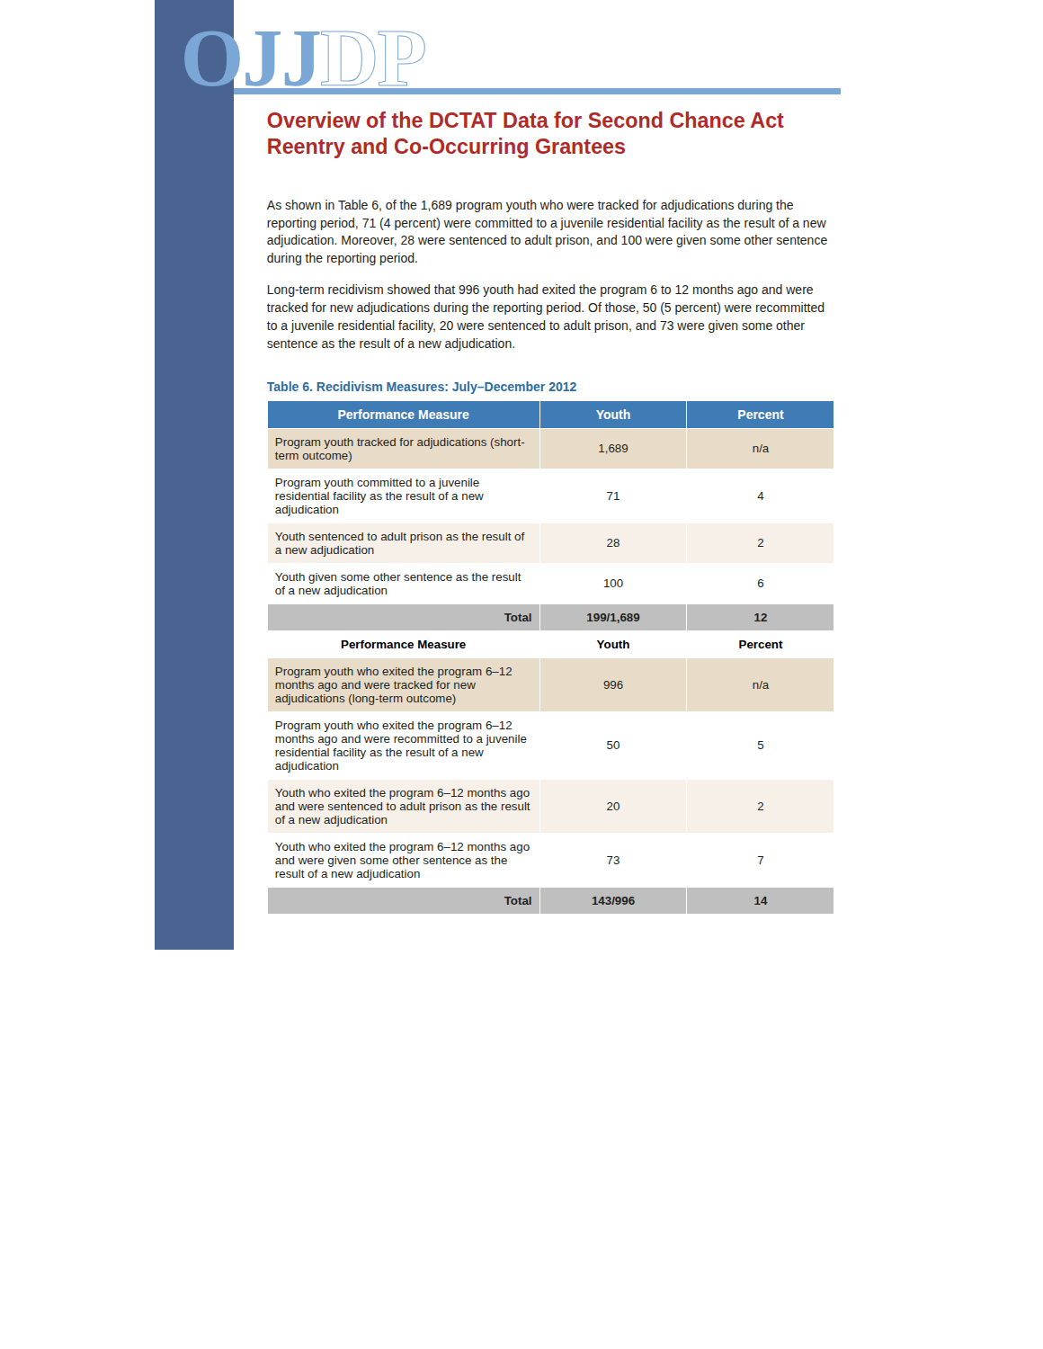11
OJJ DP
Overview of the DCTAT Data for Second Chance Act
Reentry and Co-Occurring Grantees
As shown in Table 6, of the 1,689 program youth who were tracked for adjudications during the reporting period, 71 (4 percent) were committed to a juvenile residential facility as the result of a new adjudication. Moreover, 28 were sentenced to adult prison, and 100 were given some other sentence during the reporting period.
Long-term recidivism showed that 996 youth had exited the program 6 to 12 months ago and were tracked for new adjudications during the reporting period. Of those, 50 (5 percent) were recommitted to a juvenile residential facility, 20 were sentenced to adult prison, and 73 were given some other sentence as the result of a new adjudication.
Table 6. Recidivism Measures: July–December 2012
| Performance Measure | Youth | Percent |
| --- | --- | --- |
| Program youth tracked for adjudications (short-term outcome) | 1,689 | n/a |
| Program youth committed to a juvenile residential facility as the result of a new adjudication | 71 | 4 |
| Youth sentenced to adult prison as the result of a new adjudication | 28 | 2 |
| Youth given some other sentence as the result of a new adjudication | 100 | 6 |
| Total | 199/1,689 | 12 |
| Performance Measure | Youth | Percent |
| Program youth who exited the program 6–12 months ago and were tracked for new adjudications (long-term outcome) | 996 | n/a |
| Program youth who exited the program 6–12 months ago and were recommitted to a juvenile residential facility as the result of a new adjudication | 50 | 5 |
| Youth who exited the program 6–12 months ago and were sentenced to adult prison as the result of a new adjudication | 20 | 2 |
| Youth who exited the program 6–12 months ago and were given some other sentence as the result of a new adjudication | 73 | 7 |
| Total | 143/996 | 14 |